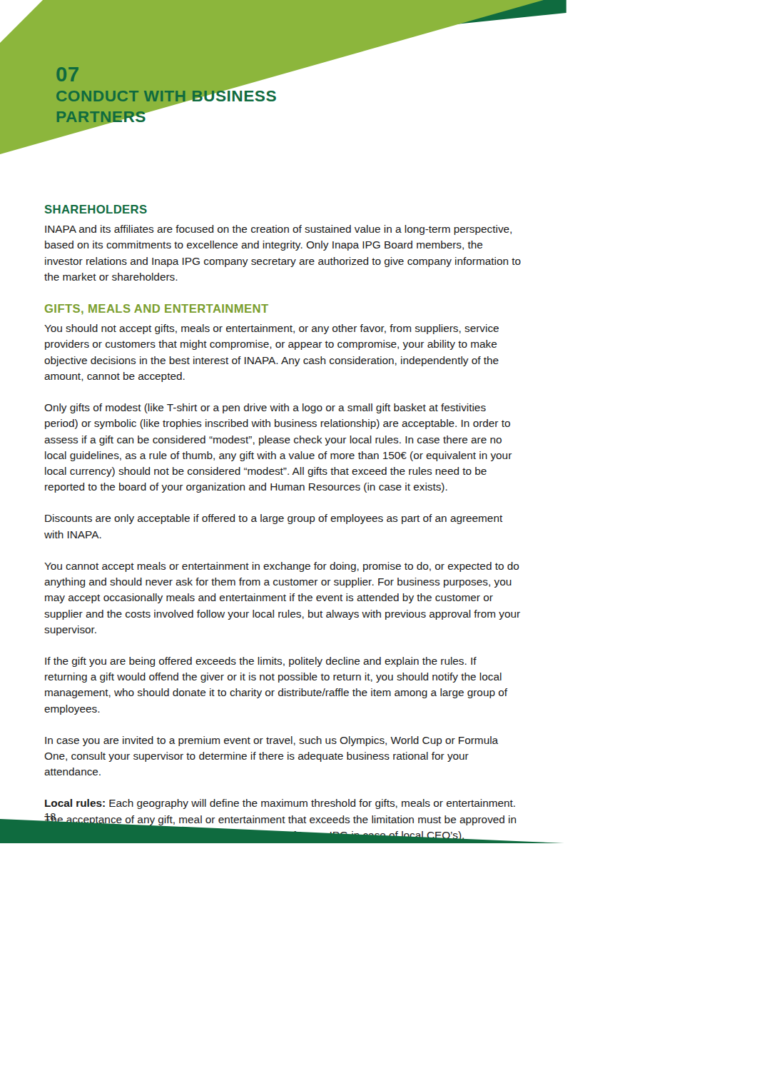07 CONDUCT WITH BUSINESS PARTNERS
SHAREHOLDERS
INAPA and its affiliates are focused on the creation of sustained value in a long-term perspective, based on its commitments to excellence and integrity. Only Inapa IPG Board members, the investor relations and Inapa IPG company secretary are authorized to give company information to the market or shareholders.
GIFTS, MEALS AND ENTERTAINMENT
You should not accept gifts, meals or entertainment, or any other favor, from suppliers, service providers or customers that might compromise, or appear to compromise, your ability to make objective decisions in the best interest of INAPA. Any cash consideration, independently of the amount, cannot be accepted.
Only gifts of modest (like T-shirt or a pen drive with a logo or a small gift basket at festivities period) or symbolic (like trophies inscribed with business relationship) are acceptable. In order to assess if a gift can be considered “modest”, please check your local rules. In case there are no local guidelines, as a rule of thumb, any gift with a value of more than 150€ (or equivalent in your local currency) should not be considered “modest”. All gifts that exceed the rules need to be reported to the board of your organization and Human Resources (in case it exists).
Discounts are only acceptable if offered to a large group of employees as part of an agreement with INAPA.
You cannot accept meals or entertainment in exchange for doing, promise to do, or expected to do anything and should never ask for them from a customer or supplier. For business purposes, you may accept occasionally meals and entertainment if the event is attended by the customer or supplier and the costs involved follow your local rules, but always with previous approval from your supervisor.
If the gift you are being offered exceeds the limits, politely decline and explain the rules. If returning a gift would offend the giver or it is not possible to return it, you should notify the local management, who should donate it to charity or distribute/raffle the item among a large group of employees.
In case you are invited to a premium event or travel, such us Olympics, World Cup or Formula One, consult your supervisor to determine if there is adequate business rational for your attendance.
Local rules: Each geography will define the maximum threshold for gifts, meals or entertainment. The acceptance of any gift, meal or entertainment that exceeds the limitation must be approved in writing by the CEO/Board (or by the management of Inapa IPG in case of local CEO’s).
18